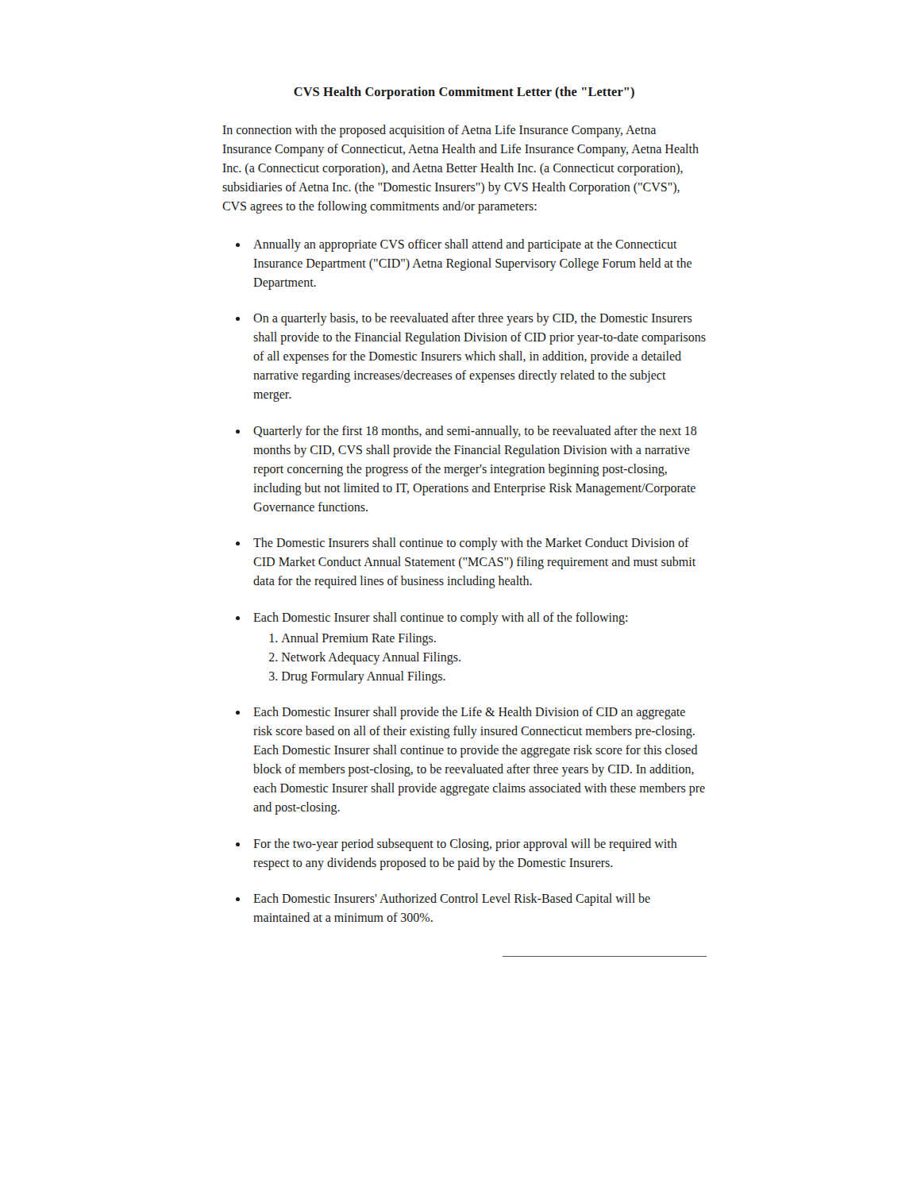CVS Health Corporation Commitment Letter (the "Letter")
In connection with the proposed acquisition of Aetna Life Insurance Company, Aetna Insurance Company of Connecticut, Aetna Health and Life Insurance Company, Aetna Health Inc. (a Connecticut corporation), and Aetna Better Health Inc. (a Connecticut corporation), subsidiaries of Aetna Inc. (the "Domestic Insurers") by CVS Health Corporation ("CVS"), CVS agrees to the following commitments and/or parameters:
Annually an appropriate CVS officer shall attend and participate at the Connecticut Insurance Department ("CID") Aetna Regional Supervisory College Forum held at the Department.
On a quarterly basis, to be reevaluated after three years by CID, the Domestic Insurers shall provide to the Financial Regulation Division of CID prior year-to-date comparisons of all expenses for the Domestic Insurers which shall, in addition, provide a detailed narrative regarding increases/decreases of expenses directly related to the subject merger.
Quarterly for the first 18 months, and semi-annually, to be reevaluated after the next 18 months by CID, CVS shall provide the Financial Regulation Division with a narrative report concerning the progress of the merger's integration beginning post-closing, including but not limited to IT, Operations and Enterprise Risk Management/Corporate Governance functions.
The Domestic Insurers shall continue to comply with the Market Conduct Division of CID Market Conduct Annual Statement ("MCAS") filing requirement and must submit data for the required lines of business including health.
Each Domestic Insurer shall continue to comply with all of the following:
Annual Premium Rate Filings.
Network Adequacy Annual Filings.
Drug Formulary Annual Filings.
Each Domestic Insurer shall provide the Life & Health Division of CID an aggregate risk score based on all of their existing fully insured Connecticut members pre-closing. Each Domestic Insurer shall continue to provide the aggregate risk score for this closed block of members post-closing, to be reevaluated after three years by CID. In addition, each Domestic Insurer shall provide aggregate claims associated with these members pre and post-closing.
For the two-year period subsequent to Closing, prior approval will be required with respect to any dividends proposed to be paid by the Domestic Insurers.
Each Domestic Insurers' Authorized Control Level Risk-Based Capital will be maintained at a minimum of 300%.